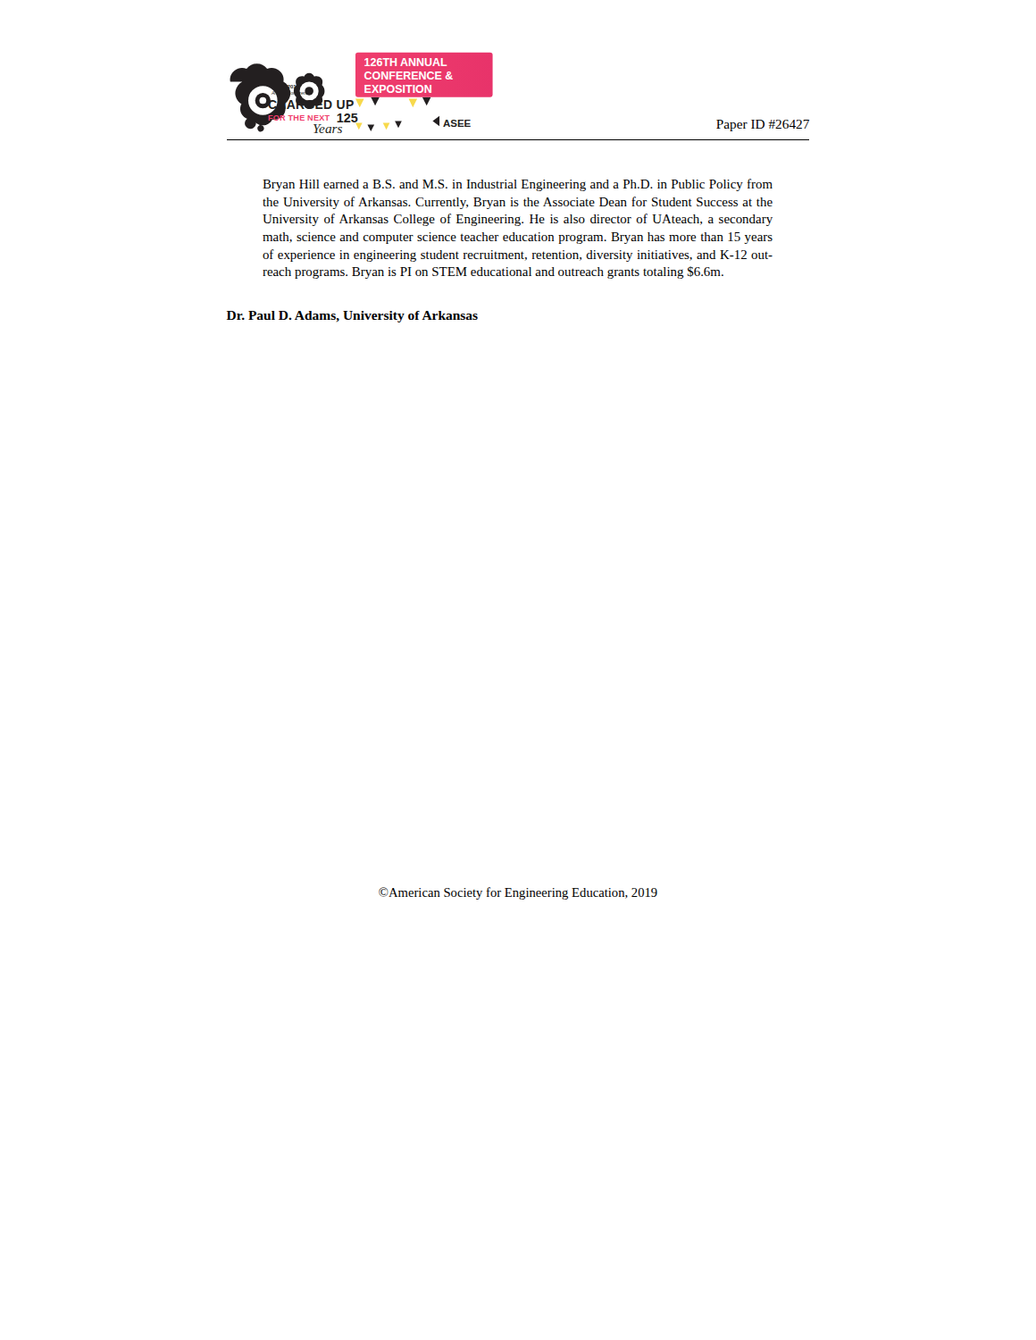ASEE 2019 Annual Conference CHARGED UP FOR THE NEXT 125 Years 126TH ANNUAL CONFERENCE & EXPOSITION ASEE
Paper ID #26427
Bryan Hill earned a B.S. and M.S. in Industrial Engineering and a Ph.D. in Public Policy from the University of Arkansas. Currently, Bryan is the Associate Dean for Student Success at the University of Arkansas College of Engineering. He is also director of UAteach, a secondary math, science and computer science teacher education program. Bryan has more than 15 years of experience in engineering student recruitment, retention, diversity initiatives, and K-12 outreach programs. Bryan is PI on STEM educational and outreach grants totaling $6.6m.
Dr. Paul D. Adams, University of Arkansas
©American Society for Engineering Education, 2019